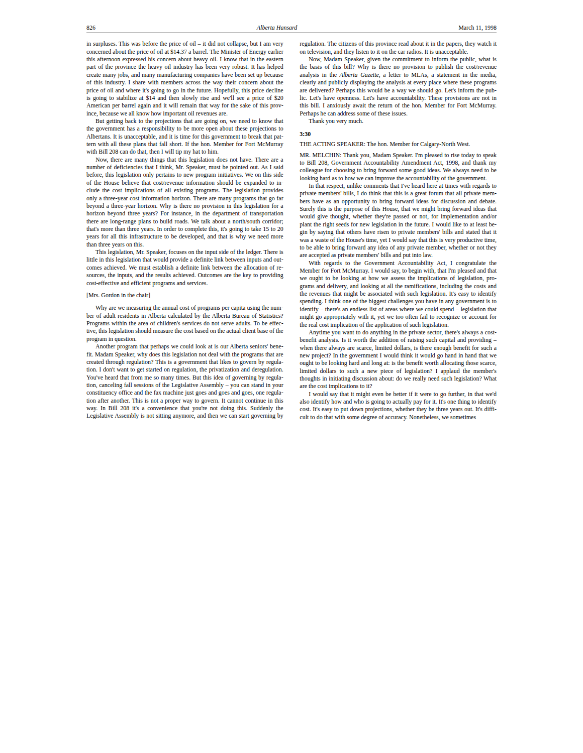826 Alberta Hansard March 11, 1998
in surpluses. This was before the price of oil – it did not collapse, but I am very concerned about the price of oil at $14.37 a barrel. The Minister of Energy earlier this afternoon expressed his concern about heavy oil. I know that in the eastern part of the province the heavy oil industry has been very robust. It has helped create many jobs, and many manufacturing companies have been set up because of this industry. I share with members across the way their concern about the price of oil and where it's going to go in the future. Hopefully, this price decline is going to stabilize at $14 and then slowly rise and we'll see a price of $20 American per barrel again and it will remain that way for the sake of this province, because we all know how important oil revenues are.
But getting back to the projections that are going on, we need to know that the government has a responsibility to be more open about these projections to Albertans. It is unacceptable, and it is time for this government to break that pattern with all these plans that fall short. If the hon. Member for Fort McMurray with Bill 208 can do that, then I will tip my hat to him.
Now, there are many things that this legislation does not have. There are a number of deficiencies that I think, Mr. Speaker, must be pointed out. As I said before, this legislation only pertains to new program initiatives. We on this side of the House believe that cost/revenue information should be expanded to include the cost implications of all existing programs. The legislation provides only a three-year cost information horizon. There are many programs that go far beyond a three-year horizon. Why is there no provision in this legislation for a horizon beyond three years? For instance, in the department of transportation there are long-range plans to build roads. We talk about a north/south corridor; that's more than three years. In order to complete this, it's going to take 15 to 20 years for all this infrastructure to be developed, and that is why we need more than three years on this.
This legislation, Mr. Speaker, focuses on the input side of the ledger. There is little in this legislation that would provide a definite link between inputs and outcomes achieved. We must establish a definite link between the allocation of resources, the inputs, and the results achieved. Outcomes are the key to providing cost-effective and efficient programs and services.
[Mrs. Gordon in the chair]
Why are we measuring the annual cost of programs per capita using the number of adult residents in Alberta calculated by the Alberta Bureau of Statistics? Programs within the area of children's services do not serve adults. To be effective, this legislation should measure the cost based on the actual client base of the program in question.
Another program that perhaps we could look at is our Alberta seniors' benefit. Madam Speaker, why does this legislation not deal with the programs that are created through regulation? This is a government that likes to govern by regulation. I don't want to get started on regulation, the privatization and deregulation. You've heard that from me so many times. But this idea of governing by regulation, canceling fall sessions of the Legislative Assembly – you can stand in your constituency office and the fax machine just goes and goes and goes, one regulation after another. This is not a proper way to govern. It cannot continue in this way. In Bill 208 it's a convenience that you're not doing this. Suddenly the Legislative Assembly is not sitting anymore, and then we can start governing by regulation. The citizens of this province read about it in the papers, they watch it on television, and they listen to it on the car radios. It is unacceptable.
Now, Madam Speaker, given the commitment to inform the public, what is the basis of this bill? Why is there no provision to publish the cost/revenue analysis in the Alberta Gazette, a letter to MLAs, a statement in the media, clearly and publicly displaying the analysis at every place where these programs are delivered? Perhaps this would be a way we should go. Let's inform the public. Let's have openness. Let's have accountability. These provisions are not in this bill. I anxiously await the return of the hon. Member for Fort McMurray. Perhaps he can address some of these issues.
Thank you very much.
3:30
THE ACTING SPEAKER: The hon. Member for Calgary-North West.
MR. MELCHIN: Thank you, Madam Speaker. I'm pleased to rise today to speak to Bill 208, Government Accountability Amendment Act, 1998, and thank my colleague for choosing to bring forward some good ideas. We always need to be looking hard as to how we can improve the accountability of the government.
In that respect, unlike comments that I've heard here at times with regards to private members' bills, I do think that this is a great forum that all private members have as an opportunity to bring forward ideas for discussion and debate. Surely this is the purpose of this House, that we might bring forward ideas that would give thought, whether they're passed or not, for implementation and/or plant the right seeds for new legislation in the future. I would like to at least begin by saying that others have risen to private members' bills and stated that it was a waste of the House's time, yet I would say that this is very productive time, to be able to bring forward any idea of any private member, whether or not they are accepted as private members' bills and put into law.
With regards to the Government Accountability Act, I congratulate the Member for Fort McMurray. I would say, to begin with, that I'm pleased and that we ought to be looking at how we assess the implications of legislation, programs and delivery, and looking at all the ramifications, including the costs and the revenues that might be associated with such legislation. It's easy to identify spending. I think one of the biggest challenges you have in any government is to identify – there's an endless list of areas where we could spend – legislation that might go appropriately with it, yet we too often fail to recognize or account for the real cost implication of the application of such legislation.
Anytime you want to do anything in the private sector, there's always a cost-benefit analysis. Is it worth the addition of raising such capital and providing – when there always are scarce, limited dollars, is there enough benefit for such a new project? In the government I would think it would go hand in hand that we ought to be looking hard and long at: is the benefit worth allocating those scarce, limited dollars to such a new piece of legislation? I applaud the member's thoughts in initiating discussion about: do we really need such legislation? What are the cost implications to it?
I would say that it might even be better if it were to go further, in that we'd also identify how and who is going to actually pay for it. It's one thing to identify cost. It's easy to put down projections, whether they be three years out. It's difficult to do that with some degree of accuracy. Nonetheless, we sometimes